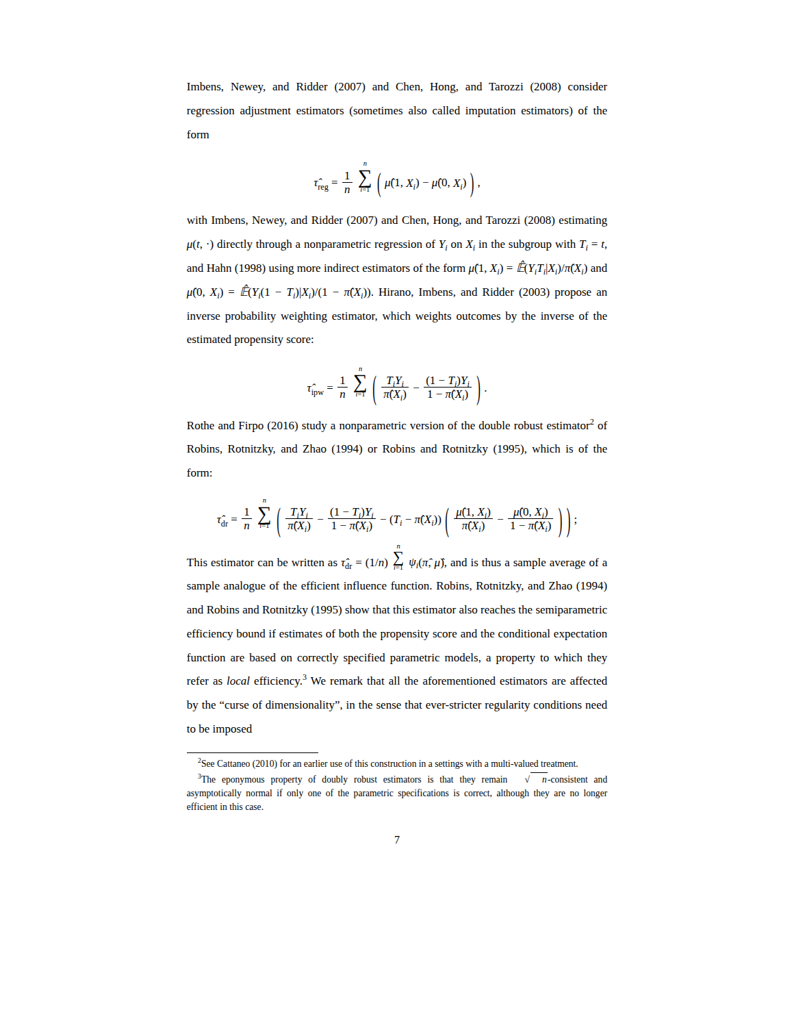Imbens, Newey, and Ridder (2007) and Chen, Hong, and Tarozzi (2008) consider regression adjustment estimators (sometimes also called imputation estimators) of the form
τ̂reg = 1 n n∑i=1 ( μ̂(1, Xi) − μ̂(0, Xi) ) ,
with Imbens, Newey, and Ridder (2007) and Chen, Hong, and Tarozzi (2008) estimating μ(t, ·) directly through a nonparametric regression of Yi on Xi in the subgroup with Ti = t, and Hahn (1998) using more indirect estimators of the form μ̂(1, Xi) = 𝔼̂(YiTi|Xi)/π̂(Xi) and μ̂(0, Xi) = 𝔼̂(Yi(1 − Ti)|Xi)/(1 − π̂(Xi)). Hirano, Imbens, and Ridder (2003) propose an inverse probability weighting estimator, which weights outcomes by the inverse of the estimated propensity score:
τ̂ipw = 1 n n∑i=1 ( TiYi π̂(Xi) − (1 − Ti)Yi 1 − π̂(Xi) ) .
Rothe and Firpo (2016) study a nonparametric version of the double robust estimator2 of Robins, Rotnitzky, and Zhao (1994) or Robins and Rotnitzky (1995), which is of the form:
τ̂dr = 1 n n∑i=1 ( TiYi π̂(Xi) − (1 − Ti)Yi 1 − π̂(Xi) − (Ti − π̂(Xi)) ( μ̂(1, Xi) π̂(Xi) − μ̂(0, Xi) 1 − π̂(Xi) ) ) ;
This estimator can be written as τ̂dr = (1/n) n∑i=1 ψi(π̂, μ̂), and is thus a sample average of a sample analogue of the efficient influence function. Robins, Rotnitzky, and Zhao (1994) and Robins and Rotnitzky (1995) show that this estimator also reaches the semiparametric efficiency bound if estimates of both the propensity score and the conditional expectation function are based on correctly specified parametric models, a property to which they refer as local efficiency.3 We remark that all the aforementioned estimators are affected by the “curse of dimensionality”, in the sense that ever-stricter regularity conditions need to be imposed
2See Cattaneo (2010) for an earlier use of this construction in a settings with a multi-valued treatment.
3The eponymous property of doubly robust estimators is that they remain √n-consistent and asymptotically normal if only one of the parametric specifications is correct, although they are no longer efficient in this case.
7